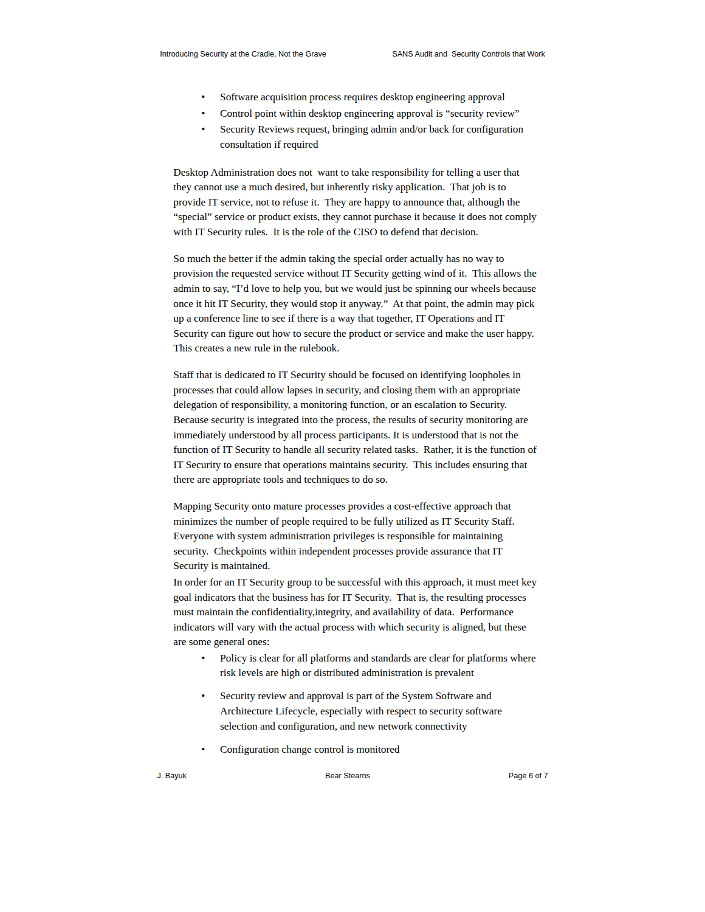Introducing Security at the Cradle, Not the Grave
SANS Audit and Security Controls that Work
Software acquisition process requires desktop engineering approval
Control point within desktop engineering approval is “security review”
Security Reviews request, bringing admin and/or back for configuration consultation if required
Desktop Administration does not want to take responsibility for telling a user that they cannot use a much desired, but inherently risky application. That job is to provide IT service, not to refuse it. They are happy to announce that, although the “special” service or product exists, they cannot purchase it because it does not comply with IT Security rules. It is the role of the CISO to defend that decision.
So much the better if the admin taking the special order actually has no way to provision the requested service without IT Security getting wind of it. This allows the admin to say, “I’d love to help you, but we would just be spinning our wheels because once it hit IT Security, they would stop it anyway.” At that point, the admin may pick up a conference line to see if there is a way that together, IT Operations and IT Security can figure out how to secure the product or service and make the user happy. This creates a new rule in the rulebook.
Staff that is dedicated to IT Security should be focused on identifying loopholes in processes that could allow lapses in security, and closing them with an appropriate delegation of responsibility, a monitoring function, or an escalation to Security. Because security is integrated into the process, the results of security monitoring are immediately understood by all process participants. It is understood that is not the function of IT Security to handle all security related tasks. Rather, it is the function of IT Security to ensure that operations maintains security. This includes ensuring that there are appropriate tools and techniques to do so.
Mapping Security onto mature processes provides a cost-effective approach that minimizes the number of people required to be fully utilized as IT Security Staff. Everyone with system administration privileges is responsible for maintaining security. Checkpoints within independent processes provide assurance that IT Security is maintained.
In order for an IT Security group to be successful with this approach, it must meet key goal indicators that the business has for IT Security. That is, the resulting processes must maintain the confidentiality,integrity, and availability of data. Performance indicators will vary with the actual process with which security is aligned, but these are some general ones:
Policy is clear for all platforms and standards are clear for platforms where risk levels are high or distributed administration is prevalent
Security review and approval is part of the System Software and Architecture Lifecycle, especially with respect to security software selection and configuration, and new network connectivity
Configuration change control is monitored
J. Bayuk
Bear Stearns
Page 6 of 7